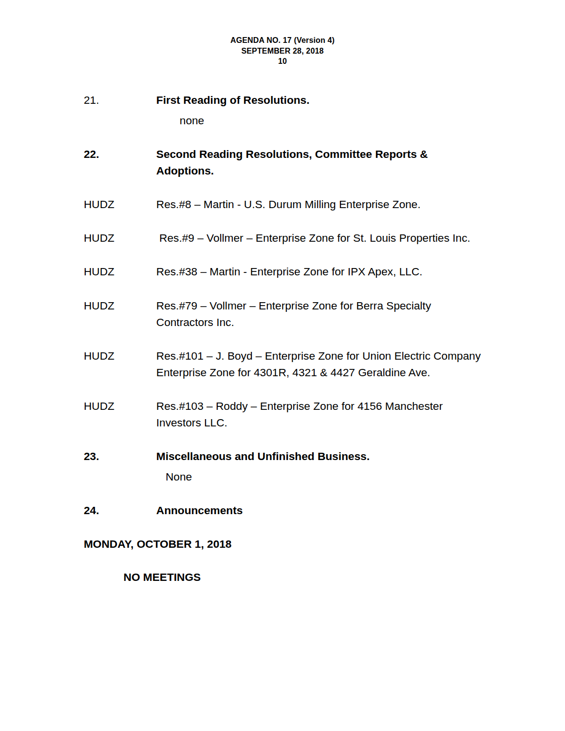AGENDA NO. 17 (Version 4)
SEPTEMBER 28, 2018
10
21.
First Reading of Resolutions.
none
22.
Second Reading Resolutions, Committee Reports & Adoptions.
HUDZ
Res.#8 – Martin - U.S. Durum Milling Enterprise Zone.
HUDZ
Res.#9 – Vollmer – Enterprise Zone for St. Louis Properties Inc.
HUDZ
Res.#38 – Martin - Enterprise Zone for IPX Apex, LLC.
HUDZ
Res.#79 – Vollmer – Enterprise Zone for Berra Specialty Contractors Inc.
HUDZ
Res.#101 – J. Boyd – Enterprise Zone for Union Electric Company Enterprise Zone for 4301R, 4321 & 4427 Geraldine Ave.
HUDZ
Res.#103 – Roddy – Enterprise Zone for 4156 Manchester Investors LLC.
23.
Miscellaneous and Unfinished Business.
None
24.
Announcements
MONDAY, OCTOBER 1, 2018
NO MEETINGS